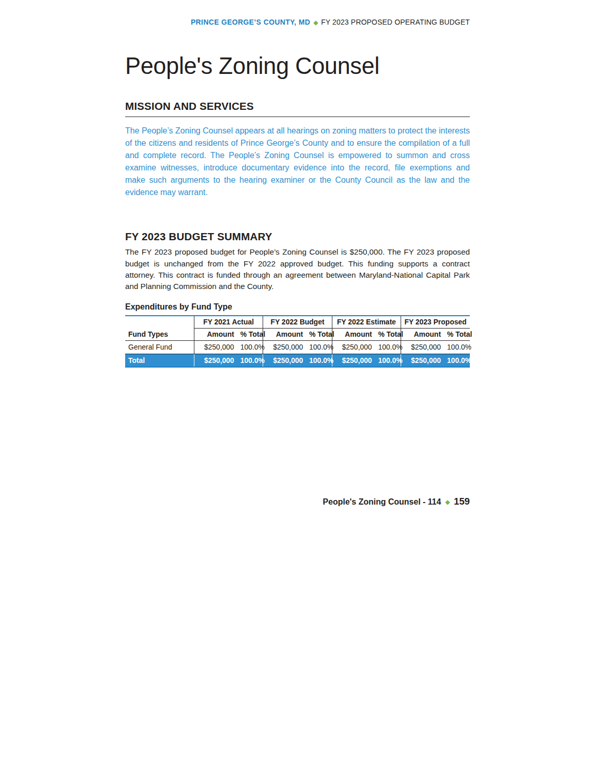PRINCE GEORGE’S COUNTY, MD◆FY 2023 PROPOSED OPERATING BUDGET
People's Zoning Counsel
MISSION AND SERVICES
The People’s Zoning Counsel appears at all hearings on zoning matters to protect the interests of the citizens and residents of Prince George’s County and to ensure the compilation of a full and complete record. The People’s Zoning Counsel is empowered to summon and cross examine witnesses, introduce documentary evidence into the record, file exemptions and make such arguments to the hearing examiner or the County Council as the law and the evidence may warrant.
FY 2023 BUDGET SUMMARY
The FY 2023 proposed budget for People’s Zoning Counsel is $250,000. The FY 2023 proposed budget is unchanged from the FY 2022 approved budget. This funding supports a contract attorney. This contract is funded through an agreement between Maryland-National Capital Park and Planning Commission and the County.
Expenditures by Fund Type
| | FY 2021 Actual | FY 2022 Budget | FY 2022 Estimate | FY 2023 Proposed |
| --- | --- | --- | --- | --- |
| Fund Types | Amount | % Total | Amount | % Total | Amount | % Total | Amount | % Total |
| General Fund | $250,000 | 100.0% | $250,000 | 100.0% | $250,000 | 100.0% | $250,000 | 100.0% |
| Total | $250,000 | 100.0% | $250,000 | 100.0% | $250,000 | 100.0% | $250,000 | 100.0% |
People's Zoning Counsel - 114◆159